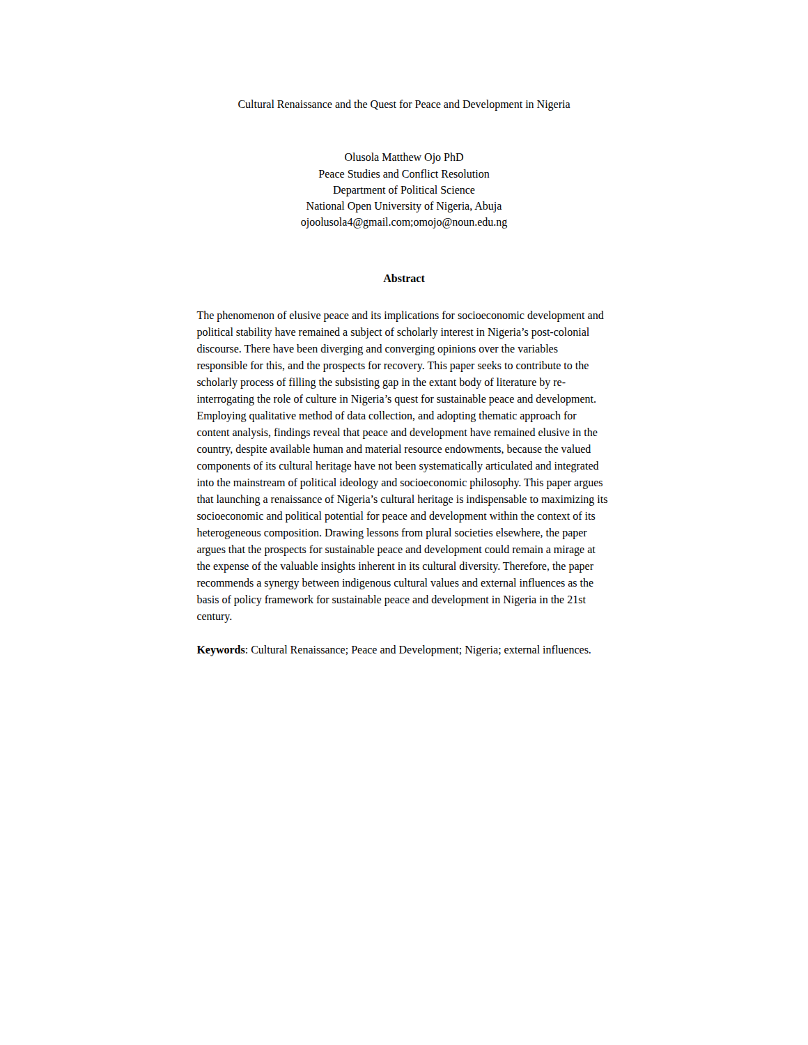Cultural Renaissance and the Quest for Peace and Development in Nigeria
Olusola Matthew Ojo PhD
Peace Studies and Conflict Resolution
Department of Political Science
National Open University of Nigeria, Abuja
ojoolusola4@gmail.com;omojo@noun.edu.ng
Abstract
The phenomenon of elusive peace and its implications for socioeconomic development and political stability have remained a subject of scholarly interest in Nigeria’s post-colonial discourse. There have been diverging and converging opinions over the variables responsible for this, and the prospects for recovery. This paper seeks to contribute to the scholarly process of filling the subsisting gap in the extant body of literature by re-interrogating the role of culture in Nigeria’s quest for sustainable peace and development. Employing qualitative method of data collection, and adopting thematic approach for content analysis, findings reveal that peace and development have remained elusive in the country, despite available human and material resource endowments, because the valued components of its cultural heritage have not been systematically articulated and integrated into the mainstream of political ideology and socioeconomic philosophy. This paper argues that launching a renaissance of Nigeria’s cultural heritage is indispensable to maximizing its socioeconomic and political potential for peace and development within the context of its heterogeneous composition. Drawing lessons from plural societies elsewhere, the paper argues that the prospects for sustainable peace and development could remain a mirage at the expense of the valuable insights inherent in its cultural diversity. Therefore, the paper recommends a synergy between indigenous cultural values and external influences as the basis of policy framework for sustainable peace and development in Nigeria in the 21st century.
Keywords: Cultural Renaissance; Peace and Development; Nigeria; external influences.